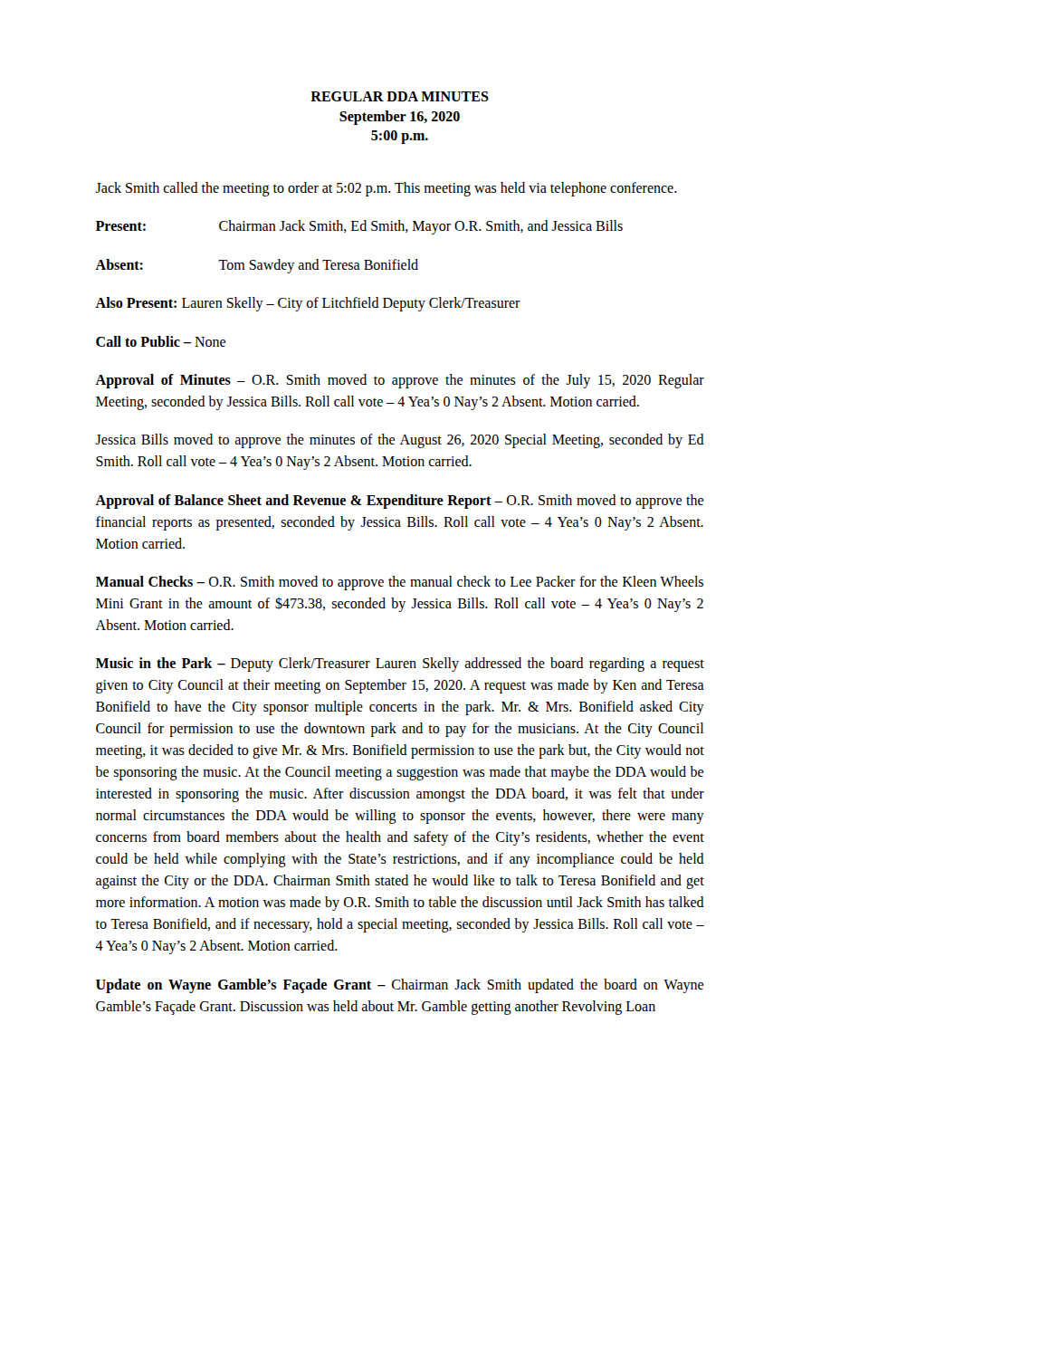REGULAR DDA MINUTES
September 16, 2020
5:00 p.m.
Jack Smith called the meeting to order at 5:02 p.m. This meeting was held via telephone conference.
Present:
Chairman Jack Smith, Ed Smith, Mayor O.R. Smith, and Jessica Bills
Absent:
Tom Sawdey and Teresa Bonifield
Also Present: Lauren Skelly – City of Litchfield Deputy Clerk/Treasurer
Call to Public – None
Approval of Minutes – O.R. Smith moved to approve the minutes of the July 15, 2020 Regular Meeting, seconded by Jessica Bills. Roll call vote – 4 Yea’s 0 Nay’s 2 Absent. Motion carried.
Jessica Bills moved to approve the minutes of the August 26, 2020 Special Meeting, seconded by Ed Smith. Roll call vote – 4 Yea’s 0 Nay’s 2 Absent. Motion carried.
Approval of Balance Sheet and Revenue & Expenditure Report – O.R. Smith moved to approve the financial reports as presented, seconded by Jessica Bills. Roll call vote – 4 Yea’s 0 Nay’s 2 Absent. Motion carried.
Manual Checks – O.R. Smith moved to approve the manual check to Lee Packer for the Kleen Wheels Mini Grant in the amount of $473.38, seconded by Jessica Bills. Roll call vote – 4 Yea’s 0 Nay’s 2 Absent. Motion carried.
Music in the Park – Deputy Clerk/Treasurer Lauren Skelly addressed the board regarding a request given to City Council at their meeting on September 15, 2020. A request was made by Ken and Teresa Bonifield to have the City sponsor multiple concerts in the park. Mr. & Mrs. Bonifield asked City Council for permission to use the downtown park and to pay for the musicians. At the City Council meeting, it was decided to give Mr. & Mrs. Bonifield permission to use the park but, the City would not be sponsoring the music. At the Council meeting a suggestion was made that maybe the DDA would be interested in sponsoring the music. After discussion amongst the DDA board, it was felt that under normal circumstances the DDA would be willing to sponsor the events, however, there were many concerns from board members about the health and safety of the City’s residents, whether the event could be held while complying with the State’s restrictions, and if any incompliance could be held against the City or the DDA. Chairman Smith stated he would like to talk to Teresa Bonifield and get more information. A motion was made by O.R. Smith to table the discussion until Jack Smith has talked to Teresa Bonifield, and if necessary, hold a special meeting, seconded by Jessica Bills. Roll call vote – 4 Yea’s 0 Nay’s 2 Absent. Motion carried.
Update on Wayne Gamble’s Façade Grant – Chairman Jack Smith updated the board on Wayne Gamble’s Façade Grant. Discussion was held about Mr. Gamble getting another Revolving Loan